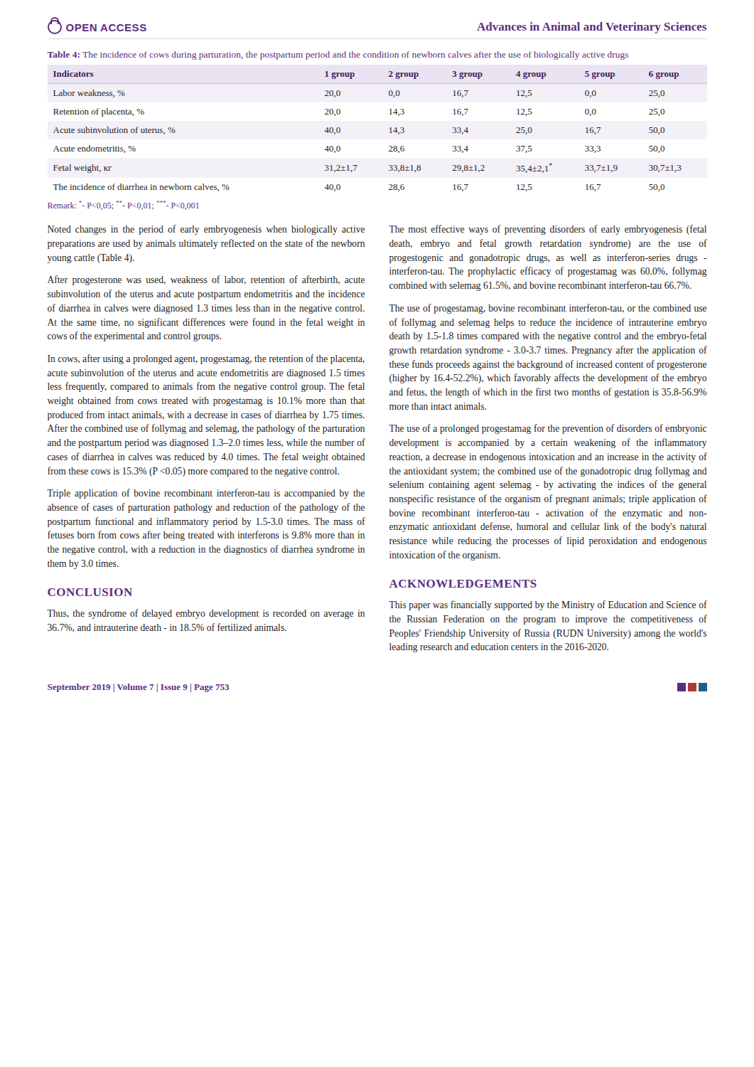OPEN ACCESS
Advances in Animal and Veterinary Sciences
Table 4: The incidence of cows during parturation, the postpartum period and the condition of newborn calves after the use of biologically active drugs
| Indicators | 1 group | 2 group | 3 group | 4 group | 5 group | 6 group |
| --- | --- | --- | --- | --- | --- | --- |
| Labor weakness, % | 20,0 | 0,0 | 16,7 | 12,5 | 0,0 | 25,0 |
| Retention of placenta, % | 20,0 | 14,3 | 16,7 | 12,5 | 0,0 | 25,0 |
| Acute subinvolution of uterus, % | 40,0 | 14,3 | 33,4 | 25,0 | 16,7 | 50,0 |
| Acute endometritis, % | 40,0 | 28,6 | 33,4 | 37,5 | 33,3 | 50,0 |
| Fetal weight, кг | 31,2±1,7 | 33,8±1,8 | 29,8±1,2 | 35,4±2,1 * | 33,7±1,9 | 30,7±1,3 |
| The incidence of diarrhea in newborn calves, % | 40,0 | 28,6 | 16,7 | 12,5 | 16,7 | 50,0 |
Remark: *- P<0,05; **- P<0,01; ***- P<0,001
Noted changes in the period of early embryogenesis when biologically active preparations are used by animals ultimately reflected on the state of the newborn young cattle (Table 4).
After progesterone was used, weakness of labor, retention of afterbirth, acute subinvolution of the uterus and acute postpartum endometritis and the incidence of diarrhea in calves were diagnosed 1.3 times less than in the negative control. At the same time, no significant differences were found in the fetal weight in cows of the experimental and control groups.
In cows, after using a prolonged agent, progestamag, the retention of the placenta, acute subinvolution of the uterus and acute endometritis are diagnosed 1.5 times less frequently, compared to animals from the negative control group. The fetal weight obtained from cows treated with progestamag is 10.1% more than that produced from intact animals, with a decrease in cases of diarrhea by 1.75 times. After the combined use of follymag and selemag, the pathology of the parturation and the postpartum period was diagnosed 1.3–2.0 times less, while the number of cases of diarrhea in calves was reduced by 4.0 times. The fetal weight obtained from these cows is 15.3% (P <0.05) more compared to the negative control.
Triple application of bovine recombinant interferon-tau is accompanied by the absence of cases of parturation pathology and reduction of the pathology of the postpartum functional and inflammatory period by 1.5-3.0 times. The mass of fetuses born from cows after being treated with interferons is 9.8% more than in the negative control, with a reduction in the diagnostics of diarrhea syndrome in them by 3.0 times.
CONCLUSION
Thus, the syndrome of delayed embryo development is recorded on average in 36.7%, and intrauterine death - in 18.5% of fertilized animals.
The most effective ways of preventing disorders of early embryogenesis (fetal death, embryo and fetal growth retardation syndrome) are the use of progestogenic and gonadotropic drugs, as well as interferon-series drugs - interferon-tau. The prophylactic efficacy of progestamag was 60.0%, follymag combined with selemag 61.5%, and bovine recombinant interferon-tau 66.7%.
The use of progestamag, bovine recombinant interferon-tau, or the combined use of follymag and selemag helps to reduce the incidence of intrauterine embryo death by 1.5-1.8 times compared with the negative control and the embryo-fetal growth retardation syndrome - 3.0-3.7 times. Pregnancy after the application of these funds proceeds against the background of increased content of progesterone (higher by 16.4-52.2%), which favorably affects the development of the embryo and fetus, the length of which in the first two months of gestation is 35.8-56.9% more than intact animals.
The use of a prolonged progestamag for the prevention of disorders of embryonic development is accompanied by a certain weakening of the inflammatory reaction, a decrease in endogenous intoxication and an increase in the activity of the antioxidant system; the combined use of the gonadotropic drug follymag and selenium containing agent selemag - by activating the indices of the general nonspecific resistance of the organism of pregnant animals; triple application of bovine recombinant interferon-tau - activation of the enzymatic and non-enzymatic antioxidant defense, humoral and cellular link of the body's natural resistance while reducing the processes of lipid peroxidation and endogenous intoxication of the organism.
ACKNOWLEDGEMENTS
This paper was financially supported by the Ministry of Education and Science of the Russian Federation on the program to improve the competitiveness of Peoples' Friendship University of Russia (RUDN University) among the world's leading research and education centers in the 2016-2020.
September 2019 | Volume 7 | Issue 9 | Page 753